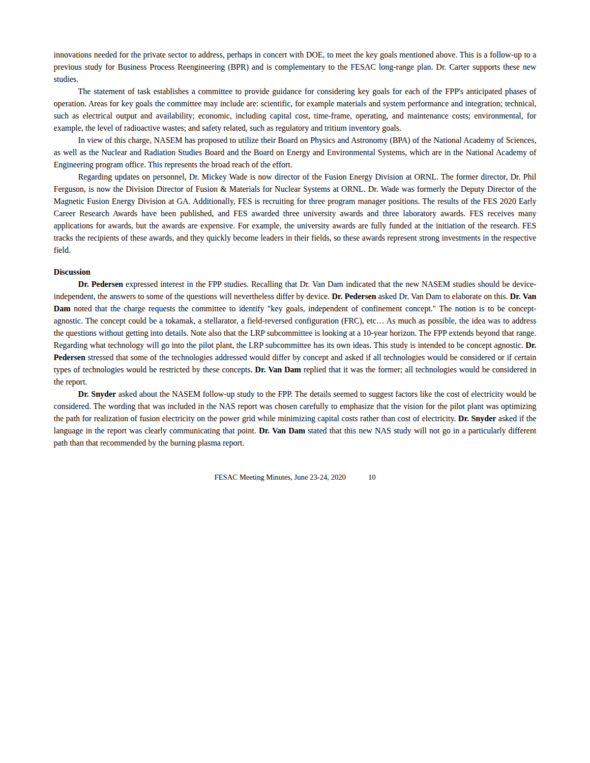innovations needed for the private sector to address, perhaps in concert with DOE, to meet the key goals mentioned above. This is a follow-up to a previous study for Business Process Reengineering (BPR) and is complementary to the FESAC long-range plan. Dr. Carter supports these new studies.
The statement of task establishes a committee to provide guidance for considering key goals for each of the FPP's anticipated phases of operation. Areas for key goals the committee may include are: scientific, for example materials and system performance and integration; technical, such as electrical output and availability; economic, including capital cost, time-frame, operating, and maintenance costs; environmental, for example, the level of radioactive wastes; and safety related, such as regulatory and tritium inventory goals.
In view of this charge, NASEM has proposed to utilize their Board on Physics and Astronomy (BPA) of the National Academy of Sciences, as well as the Nuclear and Radiation Studies Board and the Board on Energy and Environmental Systems, which are in the National Academy of Engineering program office. This represents the broad reach of the effort.
Regarding updates on personnel, Dr. Mickey Wade is now director of the Fusion Energy Division at ORNL. The former director, Dr. Phil Ferguson, is now the Division Director of Fusion & Materials for Nuclear Systems at ORNL. Dr. Wade was formerly the Deputy Director of the Magnetic Fusion Energy Division at GA. Additionally, FES is recruiting for three program manager positions. The results of the FES 2020 Early Career Research Awards have been published, and FES awarded three university awards and three laboratory awards. FES receives many applications for awards, but the awards are expensive. For example, the university awards are fully funded at the initiation of the research. FES tracks the recipients of these awards, and they quickly become leaders in their fields, so these awards represent strong investments in the respective field.
Discussion
Dr. Pedersen expressed interest in the FPP studies. Recalling that Dr. Van Dam indicated that the new NASEM studies should be device-independent, the answers to some of the questions will nevertheless differ by device. Dr. Pedersen asked Dr. Van Dam to elaborate on this. Dr. Van Dam noted that the charge requests the committee to identify "key goals, independent of confinement concept." The notion is to be concept-agnostic. The concept could be a tokamak, a stellarator, a field-reversed configuration (FRC), etc… As much as possible, the idea was to address the questions without getting into details. Note also that the LRP subcommittee is looking at a 10-year horizon. The FPP extends beyond that range. Regarding what technology will go into the pilot plant, the LRP subcommittee has its own ideas. This study is intended to be concept agnostic. Dr. Pedersen stressed that some of the technologies addressed would differ by concept and asked if all technologies would be considered or if certain types of technologies would be restricted by these concepts. Dr. Van Dam replied that it was the former; all technologies would be considered in the report.
Dr. Snyder asked about the NASEM follow-up study to the FPP. The details seemed to suggest factors like the cost of electricity would be considered. The wording that was included in the NAS report was chosen carefully to emphasize that the vision for the pilot plant was optimizing the path for realization of fusion electricity on the power grid while minimizing capital costs rather than cost of electricity. Dr. Snyder asked if the language in the report was clearly communicating that point. Dr. Van Dam stated that this new NAS study will not go in a particularly different path than that recommended by the burning plasma report.
FESAC Meeting Minutes, June 23-24, 2020 10